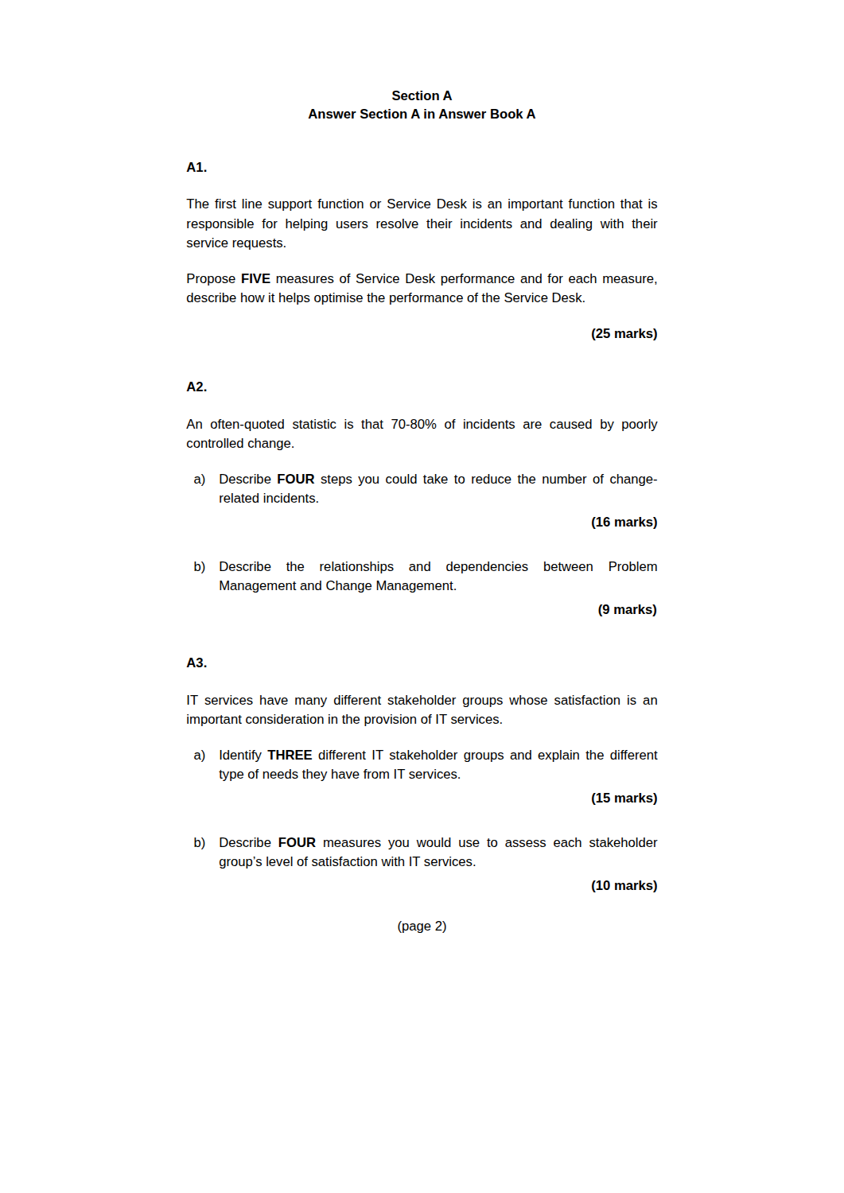Section A
Answer Section A in Answer Book A
A1.
The first line support function or Service Desk is an important function that is responsible for helping users resolve their incidents and dealing with their service requests.
Propose FIVE measures of Service Desk performance and for each measure, describe how it helps optimise the performance of the Service Desk.
(25 marks)
A2.
An often-quoted statistic is that 70-80% of incidents are caused by poorly controlled change.
a) Describe FOUR steps you could take to reduce the number of change-related incidents.
(16 marks)
b) Describe the relationships and dependencies between Problem Management and Change Management.
(9 marks)
A3.
IT services have many different stakeholder groups whose satisfaction is an important consideration in the provision of IT services.
a) Identify THREE different IT stakeholder groups and explain the different type of needs they have from IT services.
(15 marks)
b) Describe FOUR measures you would use to assess each stakeholder group’s level of satisfaction with IT services.
(10 marks)
(page 2)